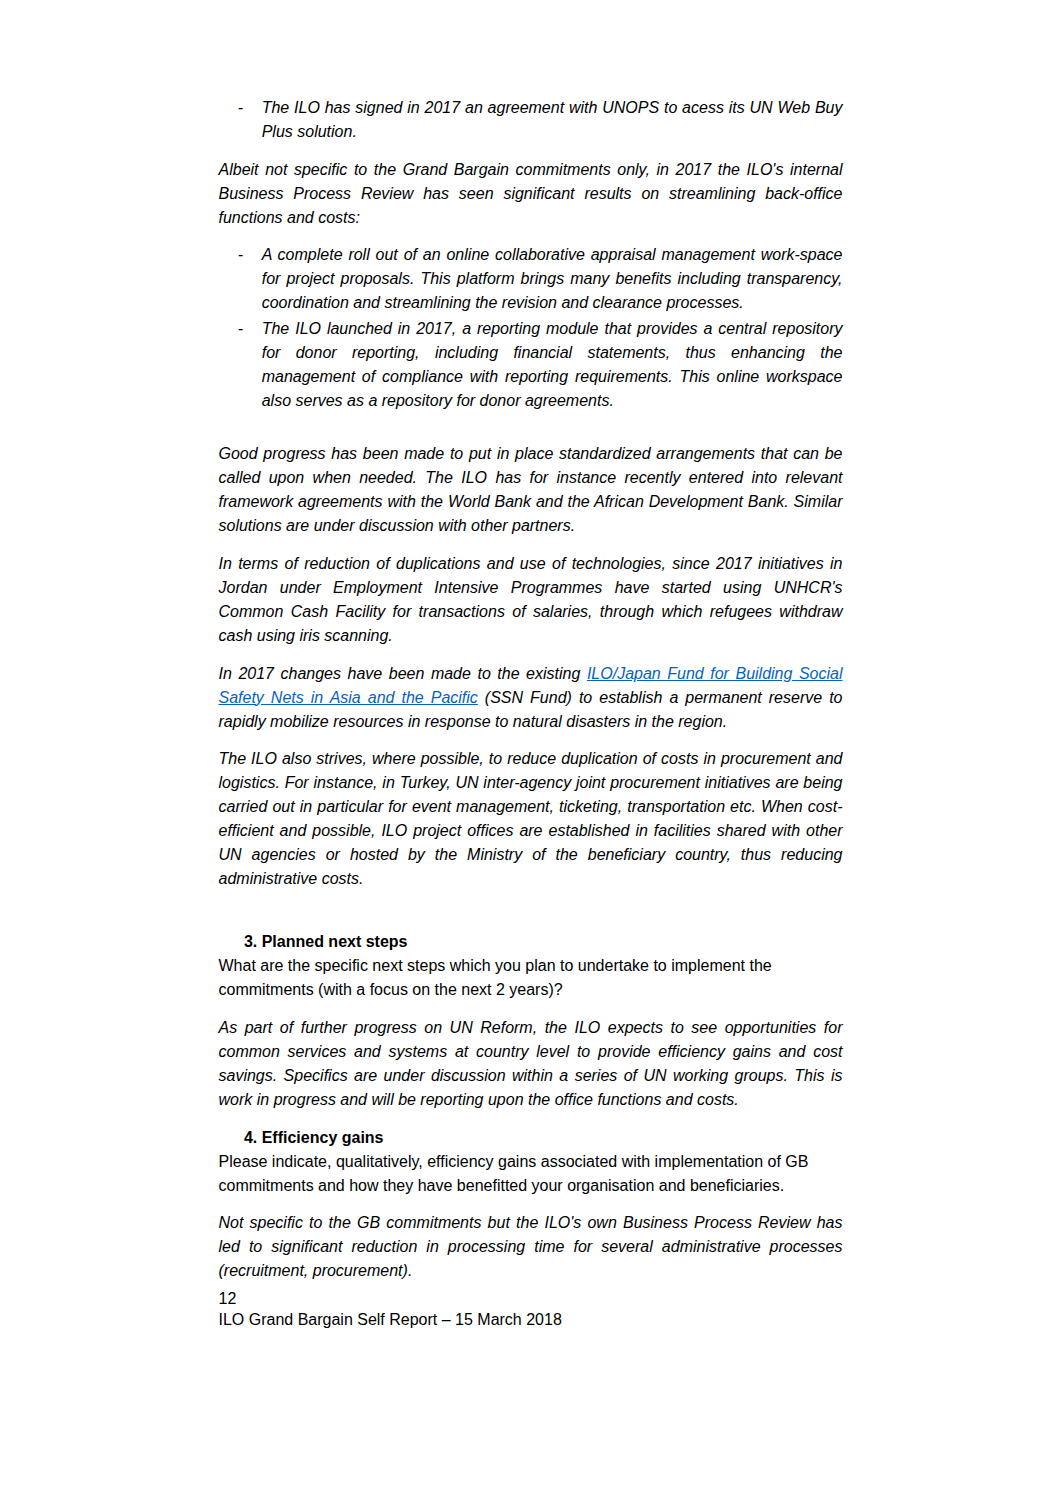The ILO has signed in 2017 an agreement with UNOPS to acess its UN Web Buy Plus solution.
Albeit not specific to the Grand Bargain commitments only, in 2017 the ILO's internal Business Process Review has seen significant results on streamlining back-office functions and costs:
A complete roll out of an online collaborative appraisal management work-space for project proposals. This platform brings many benefits including transparency, coordination and streamlining the revision and clearance processes.
The ILO launched in 2017, a reporting module that provides a central repository for donor reporting, including financial statements, thus enhancing the management of compliance with reporting requirements. This online workspace also serves as a repository for donor agreements.
Good progress has been made to put in place standardized arrangements that can be called upon when needed. The ILO has for instance recently entered into relevant framework agreements with the World Bank and the African Development Bank. Similar solutions are under discussion with other partners.
In terms of reduction of duplications and use of technologies, since 2017 initiatives in Jordan under Employment Intensive Programmes have started using UNHCR's Common Cash Facility for transactions of salaries, through which refugees withdraw cash using iris scanning.
In 2017 changes have been made to the existing ILO/Japan Fund for Building Social Safety Nets in Asia and the Pacific (SSN Fund) to establish a permanent reserve to rapidly mobilize resources in response to natural disasters in the region.
The ILO also strives, where possible, to reduce duplication of costs in procurement and logistics. For instance, in Turkey, UN inter-agency joint procurement initiatives are being carried out in particular for event management, ticketing, transportation etc. When cost-efficient and possible, ILO project offices are established in facilities shared with other UN agencies or hosted by the Ministry of the beneficiary country, thus reducing administrative costs.
Planned next steps
What are the specific next steps which you plan to undertake to implement the commitments (with a focus on the next 2 years)?
As part of further progress on UN Reform, the ILO expects to see opportunities for common services and systems at country level to provide efficiency gains and cost savings. Specifics are under discussion within a series of UN working groups. This is work in progress and will be reporting upon the office functions and costs.
Efficiency gains
Please indicate, qualitatively, efficiency gains associated with implementation of GB commitments and how they have benefitted your organisation and beneficiaries.
Not specific to the GB commitments but the ILO's own Business Process Review has led to significant reduction in processing time for several administrative processes (recruitment, procurement).
12 ILO Grand Bargain Self Report – 15 March 2018